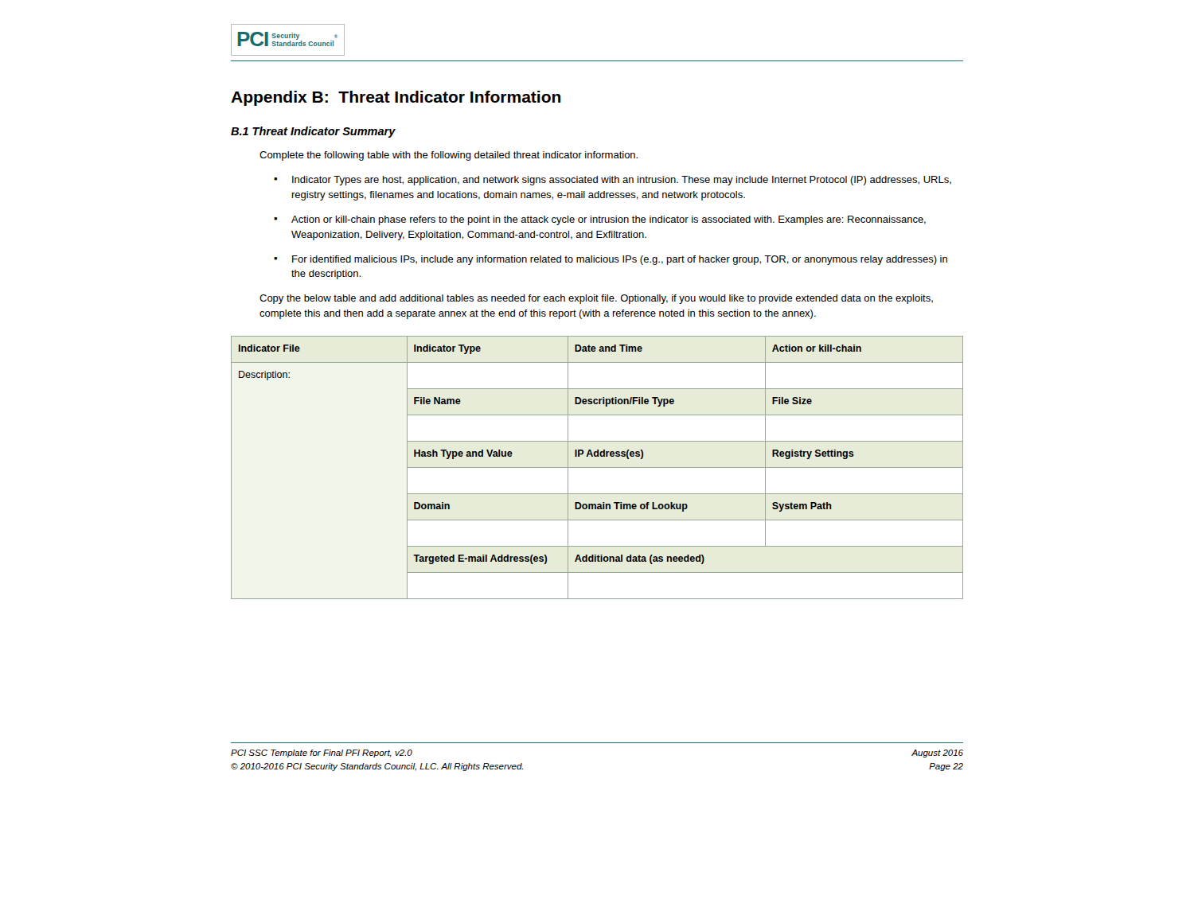PCI Security
Standards Council®
Appendix B: Threat Indicator Information
B.1 Threat Indicator Summary
Complete the following table with the following detailed threat indicator information.
Indicator Types are host, application, and network signs associated with an intrusion. These may include Internet Protocol (IP) addresses, URLs, registry settings, filenames and locations, domain names, e-mail addresses, and network protocols.
Action or kill-chain phase refers to the point in the attack cycle or intrusion the indicator is associated with. Examples are: Reconnaissance, Weaponization, Delivery, Exploitation, Command-and-control, and Exfiltration.
For identified malicious IPs, include any information related to malicious IPs (e.g., part of hacker group, TOR, or anonymous relay addresses) in the description.
Copy the below table and add additional tables as needed for each exploit file. Optionally, if you would like to provide extended data on the exploits, complete this and then add a separate annex at the end of this report (with a reference noted in this section to the annex).
| Indicator File | Indicator Type | Date and Time | Action or kill-chain |
| --- | --- | --- | --- |
| Description: | | | |
| File Name | Description/File Type | File Size |
| Hash Type and Value | IP Address(es) | Registry Settings |
| Domain | Domain Time of Lookup | System Path |
| Targeted E-mail Address(es) | Additional data (as needed) |
PCI SSC Template for Final PFI Report, v2.0
© 2010-2016 PCI Security Standards Council, LLC. All Rights Reserved.
August 2016
Page 22